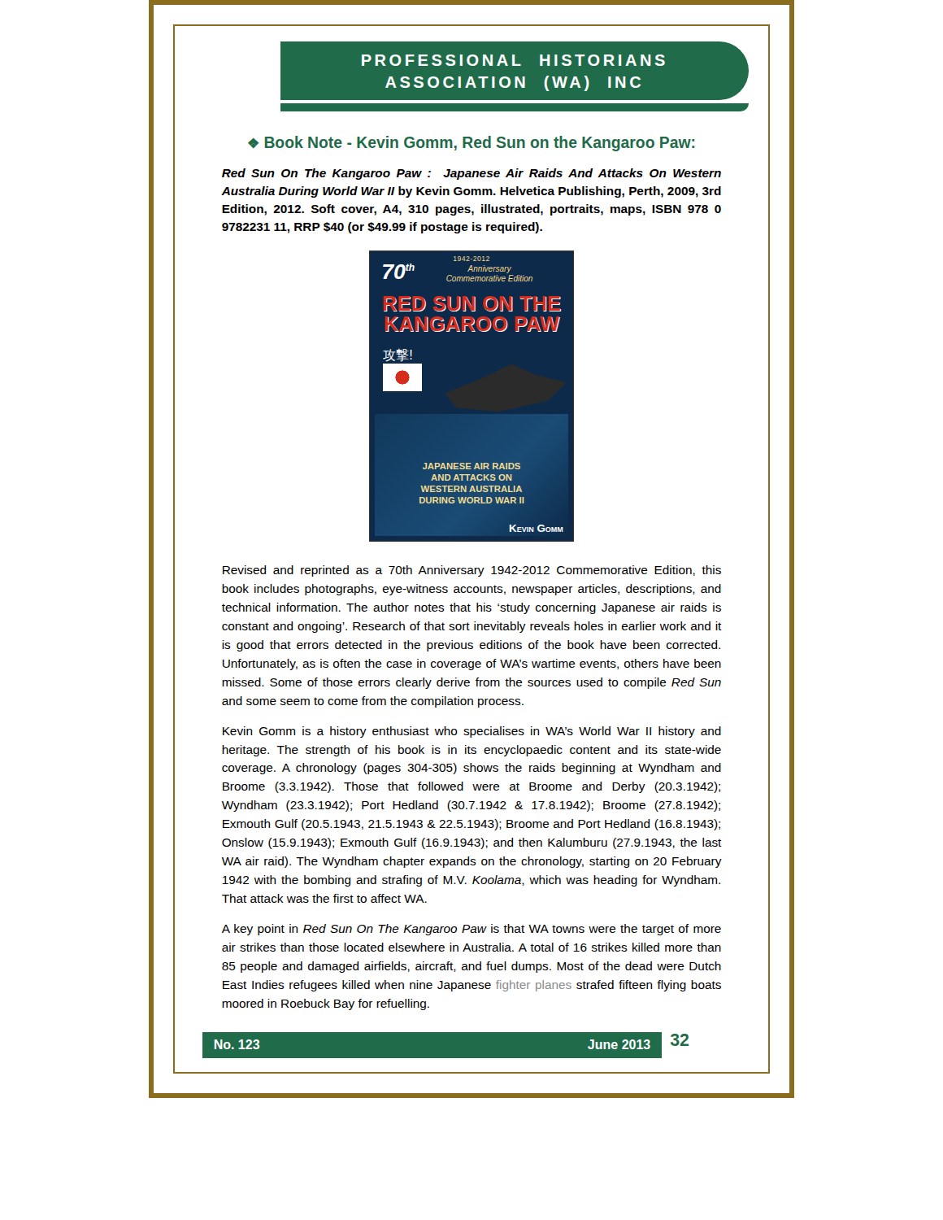PROFESSIONAL HISTORIANS
ASSOCIATION (WA) INC
❖ Book Note - Kevin Gomm, Red Sun on the Kangaroo Paw:
Red Sun On The Kangaroo Paw : Japanese Air Raids And Attacks On Western Australia During World War II by Kevin Gomm. Helvetica Publishing, Perth, 2009, 3rd Edition, 2012. Soft cover, A4, 310 pages, illustrated, portraits, maps, ISBN 978 0 9782231 11, RRP $40 (or $49.99 if postage is required).
1942-2012
70th
Anniversary
Commemorative Edition
RED SUN ON THE KANGAROO PAW
攻撃!
Japanese Air Raids
and Attacks on
Western Australia
during World War II
Kevin Gomm
Revised and reprinted as a 70th Anniversary 1942-2012 Commemorative Edition, this book includes photographs, eye-witness accounts, newspaper articles, descriptions, and technical information. The author notes that his ‘study concerning Japanese air raids is constant and ongoing’. Research of that sort inevitably reveals holes in earlier work and it is good that errors detected in the previous editions of the book have been corrected. Unfortunately, as is often the case in coverage of WA’s wartime events, others have been missed. Some of those errors clearly derive from the sources used to compile Red Sun and some seem to come from the compilation process.
Kevin Gomm is a history enthusiast who specialises in WA’s World War II history and heritage. The strength of his book is in its encyclopaedic content and its state-wide coverage. A chronology (pages 304-305) shows the raids beginning at Wyndham and Broome (3.3.1942). Those that followed were at Broome and Derby (20.3.1942); Wyndham (23.3.1942); Port Hedland (30.7.1942 & 17.8.1942); Broome (27.8.1942); Exmouth Gulf (20.5.1943, 21.5.1943 & 22.5.1943); Broome and Port Hedland (16.8.1943); Onslow (15.9.1943); Exmouth Gulf (16.9.1943); and then Kalumburu (27.9.1943, the last WA air raid). The Wyndham chapter expands on the chronology, starting on 20 February 1942 with the bombing and strafing of M.V. Koolama, which was heading for Wyndham. That attack was the first to affect WA.
A key point in Red Sun On The Kangaroo Paw is that WA towns were the target of more air strikes than those located elsewhere in Australia. A total of 16 strikes killed more than 85 people and damaged airfields, aircraft, and fuel dumps. Most of the dead were Dutch East Indies refugees killed when nine Japanese fighter planes strafed fifteen flying boats moored in Roebuck Bay for refuelling.
No. 123 June 2013
32